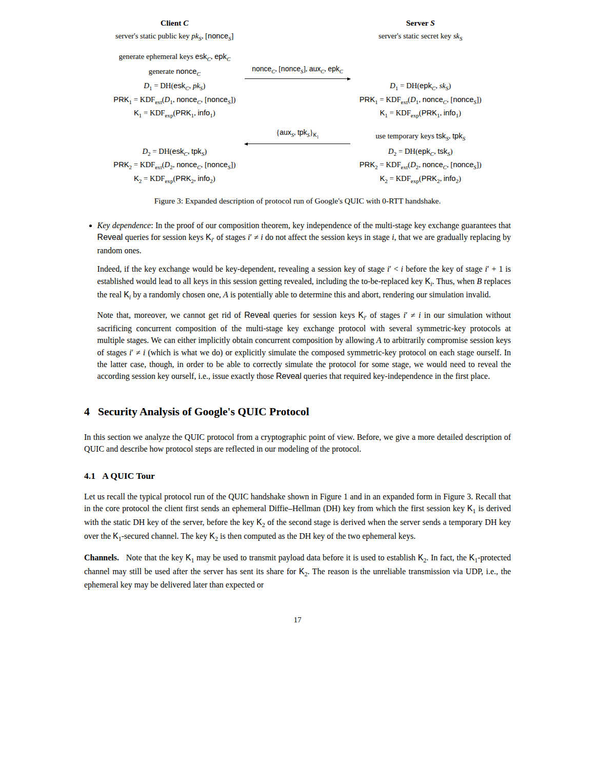| Client C | | Server S |
| server's static public key pk S , [ nonce S ] | | server's static secret key sk S |
| generate ephemeral keys esk C , epk C | | |
| generate nonce C | nonce C , [ nonce S ], aux C , epk C | |
| D 1 = DH( esk C , pk S ) | | D 1 = DH( epk C , sk S ) |
| PRK 1 = KDF ext ( D 1 , nonce C , [ nonce S ]) | | PRK 1 = KDF ext ( D 1 , nonce C , [ nonce S ]) |
| K 1 = KDF exp ( PRK 1 , info 1 ) | | K 1 = KDF exp ( PRK 1 , info 1 ) |
| | { aux S , tpk S } K 1 | use temporary keys tsk S , tpk S |
| D 2 = DH( esk C , tpk S ) | | D 2 = DH( epk C , tsk S ) |
| PRK 2 = KDF ext ( D 2 , nonce C , [ nonce S ]) | | PRK 2 = KDF ext ( D 2 , nonce C , [ nonce S ]) |
| K 2 = KDF exp ( PRK 2 , info 2 ) | | K 2 = KDF exp ( PRK 2 , info 2 ) |
Figure 3: Expanded description of protocol run of Google's QUIC with 0-RTT handshake.
Key dependence: In the proof of our composition theorem, key independence of the multi-stage key exchange guarantees that Reveal queries for session keys Ki′ of stages i′ ≠ i do not affect the session keys in stage i, that we are gradually replacing by random ones.
Indeed, if the key exchange would be key-dependent, revealing a session key of stage i′ < i before the key of stage i′ + 1 is established would lead to all keys in this session getting revealed, including the to-be-replaced key Ki. Thus, when B replaces the real Ki by a randomly chosen one, A is potentially able to determine this and abort, rendering our simulation invalid.
Note that, moreover, we cannot get rid of Reveal queries for session keys Ki′ of stages i′ ≠ i in our simulation without sacrificing concurrent composition of the multi-stage key exchange protocol with several symmetric-key protocols at multiple stages. We can either implicitly obtain concurrent composition by allowing A to arbitrarily compromise session keys of stages i′ ≠ i (which is what we do) or explicitly simulate the composed symmetric-key protocol on each stage ourself. In the latter case, though, in order to be able to correctly simulate the protocol for some stage, we would need to reveal the according session key ourself, i.e., issue exactly those Reveal queries that required key-independence in the first place.
4 Security Analysis of Google's QUIC Protocol
In this section we analyze the QUIC protocol from a cryptographic point of view. Before, we give a more detailed description of QUIC and describe how protocol steps are reflected in our modeling of the protocol.
4.1 A QUIC Tour
Let us recall the typical protocol run of the QUIC handshake shown in Figure 1 and in an expanded form in Figure 3. Recall that in the core protocol the client first sends an ephemeral Diffie–Hellman (DH) key from which the first session key K1 is derived with the static DH key of the server, before the key K2 of the second stage is derived when the server sends a temporary DH key over the K1-secured channel. The key K2 is then computed as the DH key of the two ephemeral keys.
Channels. Note that the key K1 may be used to transmit payload data before it is used to establish K2. In fact, the K1-protected channel may still be used after the server has sent its share for K2. The reason is the unreliable transmission via UDP, i.e., the ephemeral key may be delivered later than expected or
17